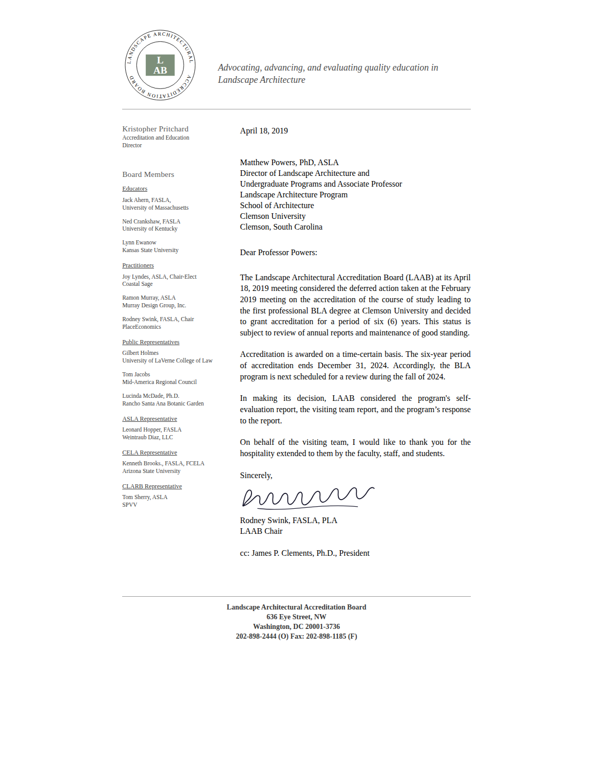LANDSCAPE ARCHITECTURAL ACCREDITATION BOARD L AB LAAB
Advocating, advancing, and evaluating quality education in Landscape Architecture
Kristopher Pritchard
Accreditation and Education
Director
Board Members
Educators
Jack Ahern, FASLA, University of Massachusetts
Ned Crankshaw, FASLA University of Kentucky
Lynn Ewanow Kansas State University
Practitioners
Joy Lyndes, ASLA, Chair-Elect Coastal Sage
Ramon Murray, ASLA Murray Design Group, Inc.
Rodney Swink, FASLA, Chair PlaceEconomics
Public Representatives
Gilbert Holmes University of LaVerne College of Law
Tom Jacobs Mid-America Regional Council
Lucinda McDade, Ph.D. Rancho Santa Ana Botanic Garden
ASLA Representative
Leonard Hopper, FASLA Weintraub Diaz, LLC
CELA Representative
Kenneth Brooks., FASLA, FCELA Arizona State University
CLARB Representative
Tom Sherry, ASLA SPVV
April 18, 2019
Matthew Powers, PhD, ASLA
Director of Landscape Architecture and
Undergraduate Programs and Associate Professor
Landscape Architecture Program
School of Architecture
Clemson University
Clemson, South Carolina
Dear Professor Powers:
The Landscape Architectural Accreditation Board (LAAB) at its April 18, 2019 meeting considered the deferred action taken at the February 2019 meeting on the accreditation of the course of study leading to the first professional BLA degree at Clemson University and decided to grant accreditation for a period of six (6) years. This status is subject to review of annual reports and maintenance of good standing.
Accreditation is awarded on a time-certain basis. The six-year period of accreditation ends December 31, 2024. Accordingly, the BLA program is next scheduled for a review during the fall of 2024.
In making its decision, LAAB considered the program's self-evaluation report, the visiting team report, and the program’s response to the report.
On behalf of the visiting team, I would like to thank you for the hospitality extended to them by the faculty, staff, and students.
Sincerely,
Rodney Swink, FASLA, PLA
LAAB Chair
cc: James P. Clements, Ph.D., President
Landscape Architectural Accreditation Board
636 Eye Street, NW
Washington, DC 20001-3736
202-898-2444 (O) Fax: 202-898-1185 (F)